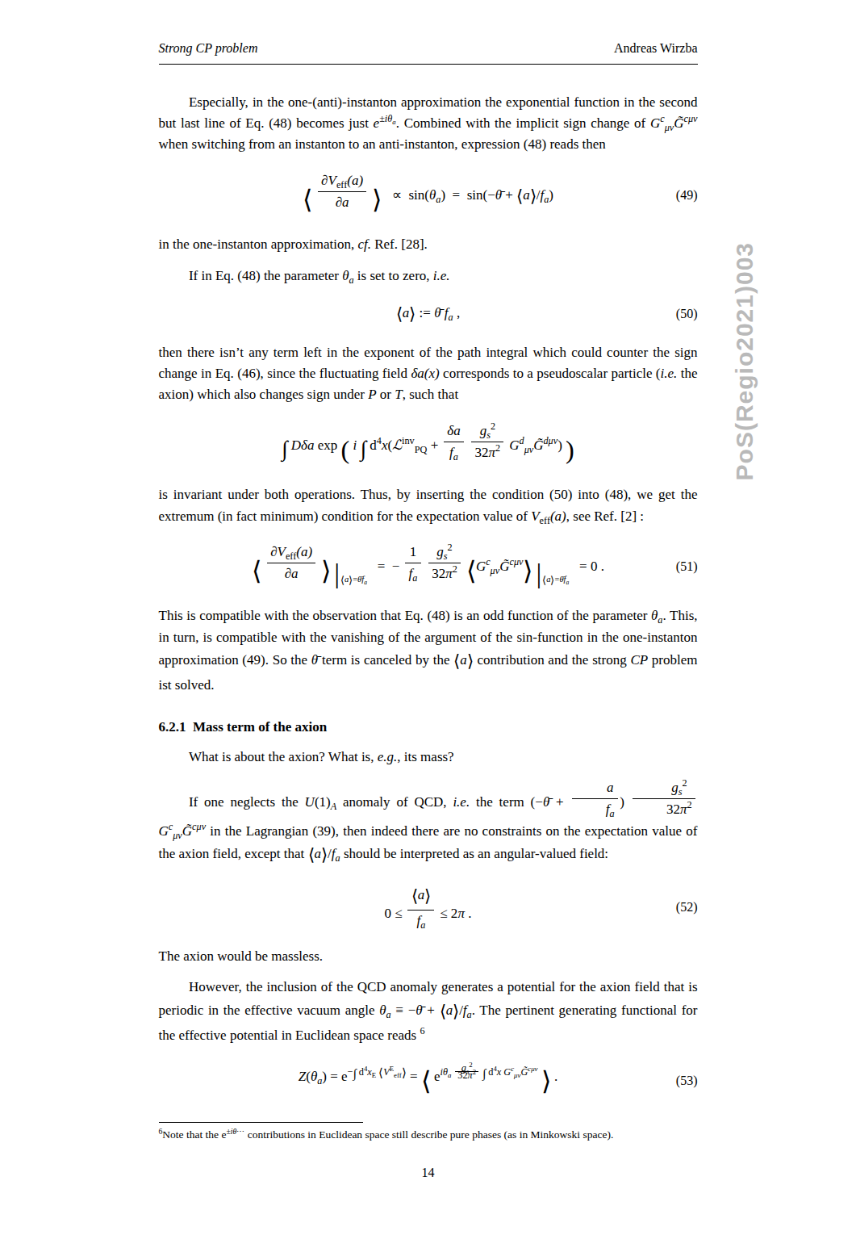Strong CP problem
Andreas Wirzba
PoS(Regio2021)003
Especially, in the one-(anti)-instanton approximation the exponential function in the second but last line of Eq. (48) becomes just e±iθa. Combined with the implicit sign change of GcμνG̃cμν when switching from an instanton to an anti-instanton, expression (48) reads then
⟨ ∂Veff(a)∂a ⟩ ∝ sin(θa) = sin(−θ̄ + ⟨a⟩/fa) (49)
in the one-instanton approximation, cf. Ref. [28].
If in Eq. (48) the parameter θa is set to zero, i.e.
⟨a⟩ := θ̄ fa , (50)
then there isn’t any term left in the exponent of the path integral which could counter the sign change in Eq. (46), since the fluctuating field δa(x) corresponds to a pseudoscalar particle (i.e. the axion) which also changes sign under P or T, such that
∫ Dδa exp ( i ∫ d4x(ℒinvPQ + δa fa gs232π2 GdμνG̃dμν) )
is invariant under both operations. Thus, by inserting the condition (50) into (48), we get the extremum (in fact minimum) condition for the expectation value of Veff(a), see Ref. [2] :
⟨ ∂Veff(a)∂a ⟩|⟨a⟩=θ̄fa = − 1 fa gs232π2 ⟨GcμνG̃cμν⟩|⟨a⟩=θ̄fa = 0 . (51)
This is compatible with the observation that Eq. (48) is an odd function of the parameter θa. This, in turn, is compatible with the vanishing of the argument of the sin-function in the one-instanton approximation (49). So the θ̄ term is canceled by the ⟨a⟩ contribution and the strong CP problem ist solved.
6.2.1 Mass term of the axion
What is about the axion? What is, e.g., its mass?
If one neglects the U(1)A anomaly of QCD, i.e. the term (−θ̄ + afa) gs232π2 GcμνG̃cμν in the Lagrangian (39), then indeed there are no constraints on the expectation value of the axion field, except that ⟨a⟩/fa should be interpreted as an angular-valued field:
0 ≤ ⟨a⟩fa ≤ 2π . (52)
The axion would be massless.
However, the inclusion of the QCD anomaly generates a potential for the axion field that is periodic in the effective vacuum angle θa ≡ −θ̄ + ⟨a⟩/fa. The pertinent generating functional for the effective potential in Euclidean space reads 6
Z(θa) = e−∫ d4xE ⟨VEeff⟩ = ⟨ eiθa gs232π2 ∫ d4x GcμνG̃cμν ⟩ . (53)
6Note that the e±iθ⋯ contributions in Euclidean space still describe pure phases (as in Minkowski space).
14